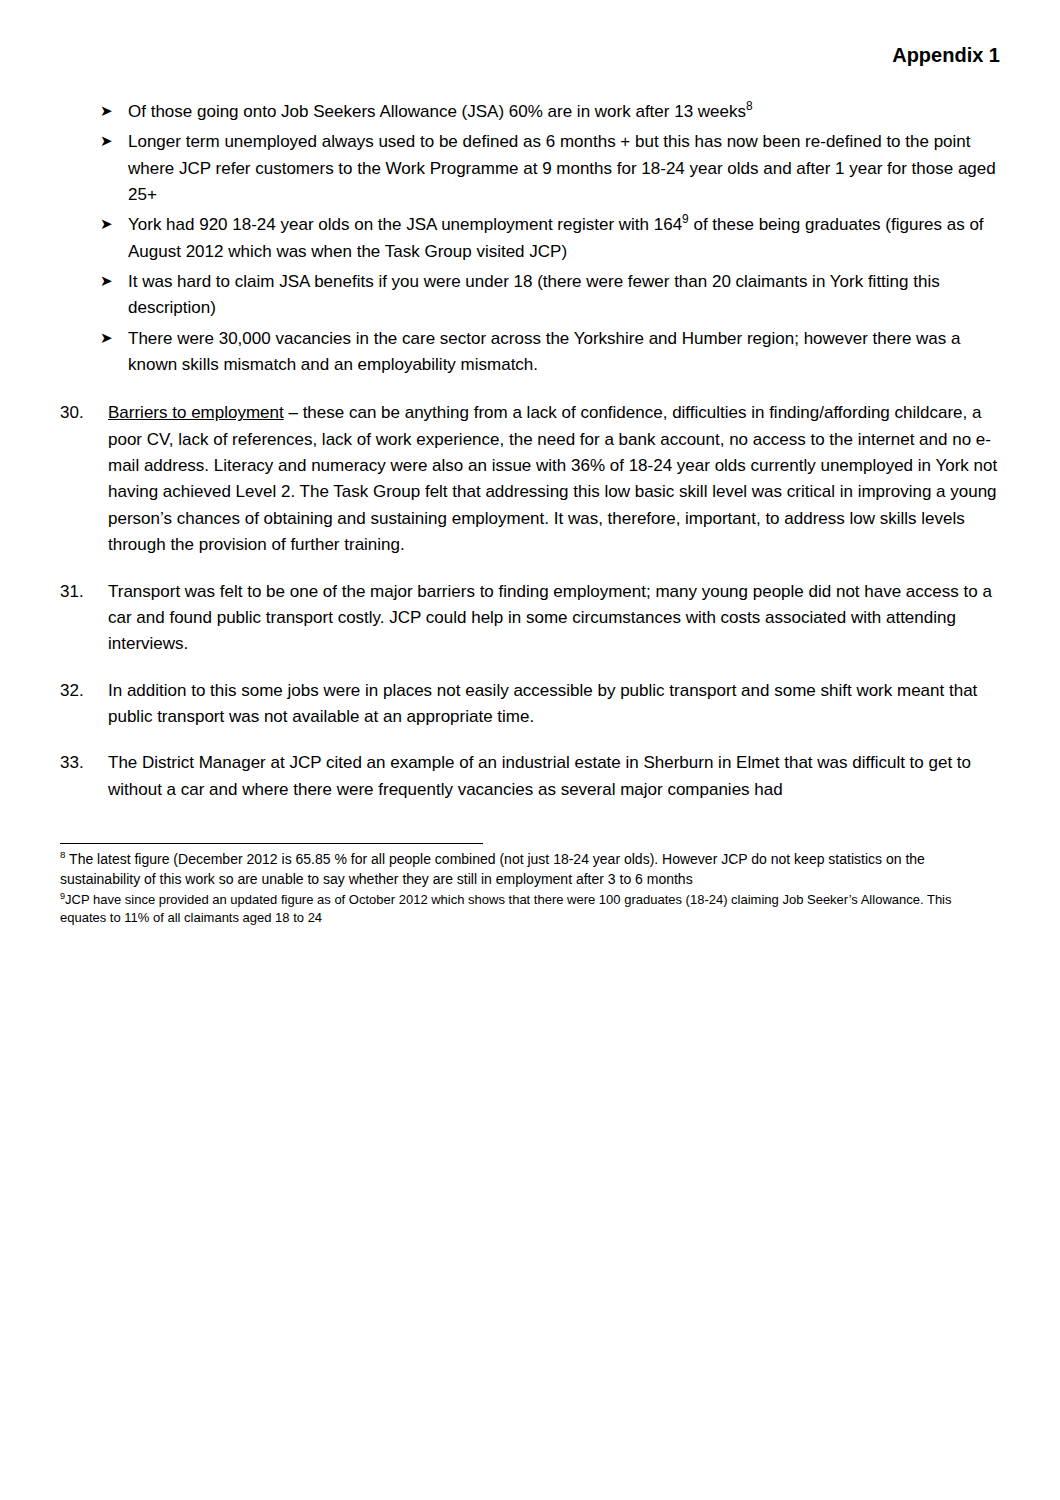Appendix 1
Of those going onto Job Seekers Allowance (JSA) 60% are in work after 13 weeks8
Longer term unemployed always used to be defined as 6 months + but this has now been re-defined to the point where JCP refer customers to the Work Programme at 9 months for 18-24 year olds and after 1 year for those aged 25+
York had 920 18-24 year olds on the JSA unemployment register with 1649 of these being graduates (figures as of August 2012 which was when the Task Group visited JCP)
It was hard to claim JSA benefits if you were under 18 (there were fewer than 20 claimants in York fitting this description)
There were 30,000 vacancies in the care sector across the Yorkshire and Humber region; however there was a known skills mismatch and an employability mismatch.
Barriers to employment – these can be anything from a lack of confidence, difficulties in finding/affording childcare, a poor CV, lack of references, lack of work experience, the need for a bank account, no access to the internet and no e-mail address. Literacy and numeracy were also an issue with 36% of 18-24 year olds currently unemployed in York not having achieved Level 2. The Task Group felt that addressing this low basic skill level was critical in improving a young person’s chances of obtaining and sustaining employment. It was, therefore, important, to address low skills levels through the provision of further training.
Transport was felt to be one of the major barriers to finding employment; many young people did not have access to a car and found public transport costly. JCP could help in some circumstances with costs associated with attending interviews.
In addition to this some jobs were in places not easily accessible by public transport and some shift work meant that public transport was not available at an appropriate time.
The District Manager at JCP cited an example of an industrial estate in Sherburn in Elmet that was difficult to get to without a car and where there were frequently vacancies as several major companies had
8 The latest figure (December 2012 is 65.85 % for all people combined (not just 18-24 year olds). However JCP do not keep statistics on the sustainability of this work so are unable to say whether they are still in employment after 3 to 6 months
9JCP have since provided an updated figure as of October 2012 which shows that there were 100 graduates (18-24) claiming Job Seeker’s Allowance. This equates to 11% of all claimants aged 18 to 24